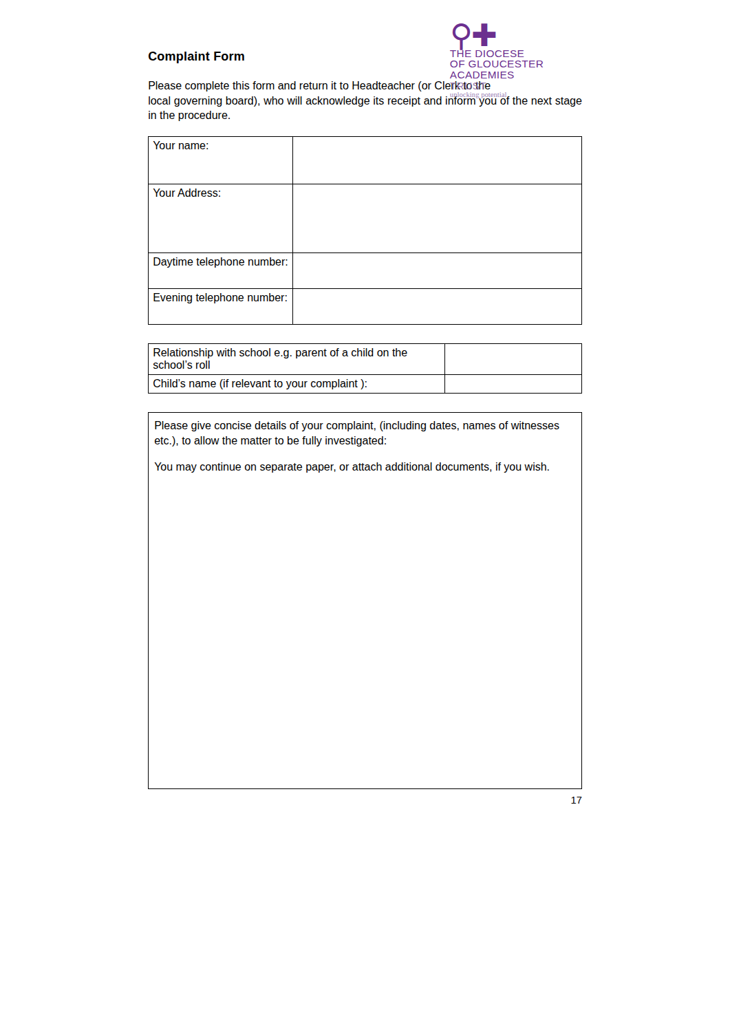⚲✚
THE DIOCESE
OF GLOUCESTER
ACADEMIES
TRUST
unlocking potential
Complaint Form
Please complete this form and return it to Headteacher (or Clerk to the
local governing board), who will acknowledge its receipt and inform you of the next stage in the procedure.
| Your name: | |
| Your Address: | |
| Daytime telephone number: | |
| Evening telephone number: | |
| Relationship with school e.g. parent of a child on the school’s roll | |
| Child’s name (if relevant to your complaint ): | |
| Please give concise details of your complaint, (including dates, names of witnesses etc.), to allow the matter to be fully investigated: You may continue on separate paper, or attach additional documents, if you wish. |
17